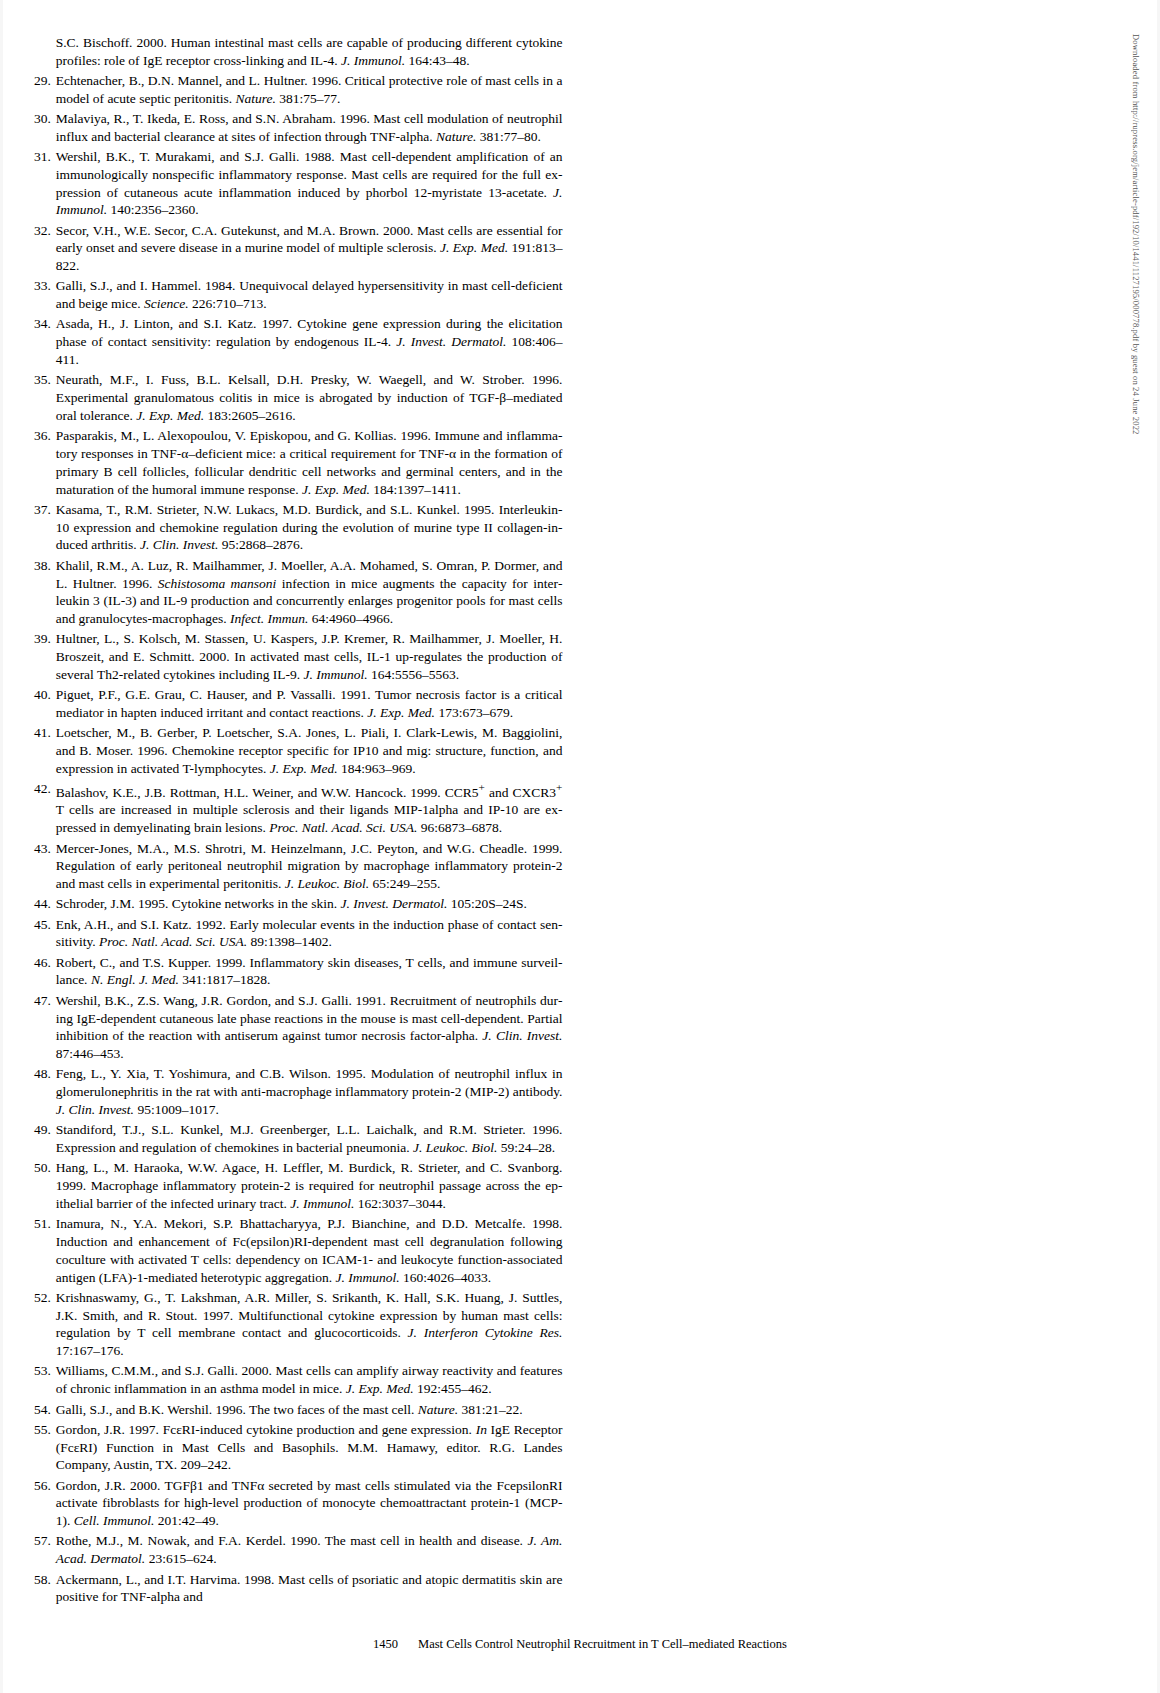Downloaded from http://rupress.org/jem/article-pdf/192/10/1441/1127195/000778.pdf by guest on 24 June 2022
S.C. Bischoff. 2000. Human intestinal mast cells are capable of producing different cytokine profiles: role of IgE receptor cross-linking and IL-4. J. Immunol. 164:43–48.
29. Echtenacher, B., D.N. Mannel, and L. Hultner. 1996. Critical protective role of mast cells in a model of acute septic peritonitis. Nature. 381:75–77.
30. Malaviya, R., T. Ikeda, E. Ross, and S.N. Abraham. 1996. Mast cell modulation of neutrophil influx and bacterial clearance at sites of infection through TNF-alpha. Nature. 381:77–80.
31. Wershil, B.K., T. Murakami, and S.J. Galli. 1988. Mast cell-dependent amplification of an immunologically nonspecific inflammatory response. Mast cells are required for the full expression of cutaneous acute inflammation induced by phorbol 12-myristate 13-acetate. J. Immunol. 140:2356–2360.
32. Secor, V.H., W.E. Secor, C.A. Gutekunst, and M.A. Brown. 2000. Mast cells are essential for early onset and severe disease in a murine model of multiple sclerosis. J. Exp. Med. 191:813–822.
33. Galli, S.J., and I. Hammel. 1984. Unequivocal delayed hypersensitivity in mast cell-deficient and beige mice. Science. 226:710–713.
34. Asada, H., J. Linton, and S.I. Katz. 1997. Cytokine gene expression during the elicitation phase of contact sensitivity: regulation by endogenous IL-4. J. Invest. Dermatol. 108:406–411.
35. Neurath, M.F., I. Fuss, B.L. Kelsall, D.H. Presky, W. Waegell, and W. Strober. 1996. Experimental granulomatous colitis in mice is abrogated by induction of TGF-β–mediated oral tolerance. J. Exp. Med. 183:2605–2616.
36. Pasparakis, M., L. Alexopoulou, V. Episkopou, and G. Kollias. 1996. Immune and inflammatory responses in TNF-α–deficient mice: a critical requirement for TNF-α in the formation of primary B cell follicles, follicular dendritic cell networks and germinal centers, and in the maturation of the humoral immune response. J. Exp. Med. 184:1397–1411.
37. Kasama, T., R.M. Strieter, N.W. Lukacs, M.D. Burdick, and S.L. Kunkel. 1995. Interleukin-10 expression and chemokine regulation during the evolution of murine type II collagen-induced arthritis. J. Clin. Invest. 95:2868–2876.
38. Khalil, R.M., A. Luz, R. Mailhammer, J. Moeller, A.A. Mohamed, S. Omran, P. Dormer, and L. Hultner. 1996. Schistosoma mansoni infection in mice augments the capacity for interleukin 3 (IL-3) and IL-9 production and concurrently enlarges progenitor pools for mast cells and granulocytes-macrophages. Infect. Immun. 64:4960–4966.
39. Hultner, L., S. Kolsch, M. Stassen, U. Kaspers, J.P. Kremer, R. Mailhammer, J. Moeller, H. Broszeit, and E. Schmitt. 2000. In activated mast cells, IL-1 up-regulates the production of several Th2-related cytokines including IL-9. J. Immunol. 164:5556–5563.
40. Piguet, P.F., G.E. Grau, C. Hauser, and P. Vassalli. 1991. Tumor necrosis factor is a critical mediator in hapten induced irritant and contact reactions. J. Exp. Med. 173:673–679.
41. Loetscher, M., B. Gerber, P. Loetscher, S.A. Jones, L. Piali, I. Clark-Lewis, M. Baggiolini, and B. Moser. 1996. Chemokine receptor specific for IP10 and mig: structure, function, and expression in activated T-lymphocytes. J. Exp. Med. 184:963–969.
42. Balashov, K.E., J.B. Rottman, H.L. Weiner, and W.W. Hancock. 1999. CCR5+ and CXCR3+ T cells are increased in multiple sclerosis and their ligands MIP-1alpha and IP-10 are expressed in demyelinating brain lesions. Proc. Natl. Acad. Sci. USA. 96:6873–6878.
43. Mercer-Jones, M.A., M.S. Shrotri, M. Heinzelmann, J.C. Peyton, and W.G. Cheadle. 1999. Regulation of early peritoneal neutrophil migration by macrophage inflammatory protein-2 and mast cells in experimental peritonitis. J. Leukoc. Biol. 65:249–255.
44. Schroder, J.M. 1995. Cytokine networks in the skin. J. Invest. Dermatol. 105:20S–24S.
45. Enk, A.H., and S.I. Katz. 1992. Early molecular events in the induction phase of contact sensitivity. Proc. Natl. Acad. Sci. USA. 89:1398–1402.
46. Robert, C., and T.S. Kupper. 1999. Inflammatory skin diseases, T cells, and immune surveillance. N. Engl. J. Med. 341:1817–1828.
47. Wershil, B.K., Z.S. Wang, J.R. Gordon, and S.J. Galli. 1991. Recruitment of neutrophils during IgE-dependent cutaneous late phase reactions in the mouse is mast cell-dependent. Partial inhibition of the reaction with antiserum against tumor necrosis factor-alpha. J. Clin. Invest. 87:446–453.
48. Feng, L., Y. Xia, T. Yoshimura, and C.B. Wilson. 1995. Modulation of neutrophil influx in glomerulonephritis in the rat with anti-macrophage inflammatory protein-2 (MIP-2) antibody. J. Clin. Invest. 95:1009–1017.
49. Standiford, T.J., S.L. Kunkel, M.J. Greenberger, L.L. Laichalk, and R.M. Strieter. 1996. Expression and regulation of chemokines in bacterial pneumonia. J. Leukoc. Biol. 59:24–28.
50. Hang, L., M. Haraoka, W.W. Agace, H. Leffler, M. Burdick, R. Strieter, and C. Svanborg. 1999. Macrophage inflammatory protein-2 is required for neutrophil passage across the epithelial barrier of the infected urinary tract. J. Immunol. 162:3037–3044.
51. Inamura, N., Y.A. Mekori, S.P. Bhattacharyya, P.J. Bianchine, and D.D. Metcalfe. 1998. Induction and enhancement of Fc(epsilon)RI-dependent mast cell degranulation following coculture with activated T cells: dependency on ICAM-1- and leukocyte function-associated antigen (LFA)-1-mediated heterotypic aggregation. J. Immunol. 160:4026–4033.
52. Krishnaswamy, G., T. Lakshman, A.R. Miller, S. Srikanth, K. Hall, S.K. Huang, J. Suttles, J.K. Smith, and R. Stout. 1997. Multifunctional cytokine expression by human mast cells: regulation by T cell membrane contact and glucocorticoids. J. Interferon Cytokine Res. 17:167–176.
53. Williams, C.M.M., and S.J. Galli. 2000. Mast cells can amplify airway reactivity and features of chronic inflammation in an asthma model in mice. J. Exp. Med. 192:455–462.
54. Galli, S.J., and B.K. Wershil. 1996. The two faces of the mast cell. Nature. 381:21–22.
55. Gordon, J.R. 1997. FcεRI-induced cytokine production and gene expression. In IgE Receptor (FcεRI) Function in Mast Cells and Basophils. M.M. Hamawy, editor. R.G. Landes Company, Austin, TX. 209–242.
56. Gordon, J.R. 2000. TGFβ1 and TNFα secreted by mast cells stimulated via the FcepsilonRI activate fibroblasts for high-level production of monocyte chemoattractant protein-1 (MCP-1). Cell. Immunol. 201:42–49.
57. Rothe, M.J., M. Nowak, and F.A. Kerdel. 1990. The mast cell in health and disease. J. Am. Acad. Dermatol. 23:615–624.
58. Ackermann, L., and I.T. Harvima. 1998. Mast cells of psoriatic and atopic dermatitis skin are positive for TNF-alpha and
1450 Mast Cells Control Neutrophil Recruitment in T Cell–mediated Reactions